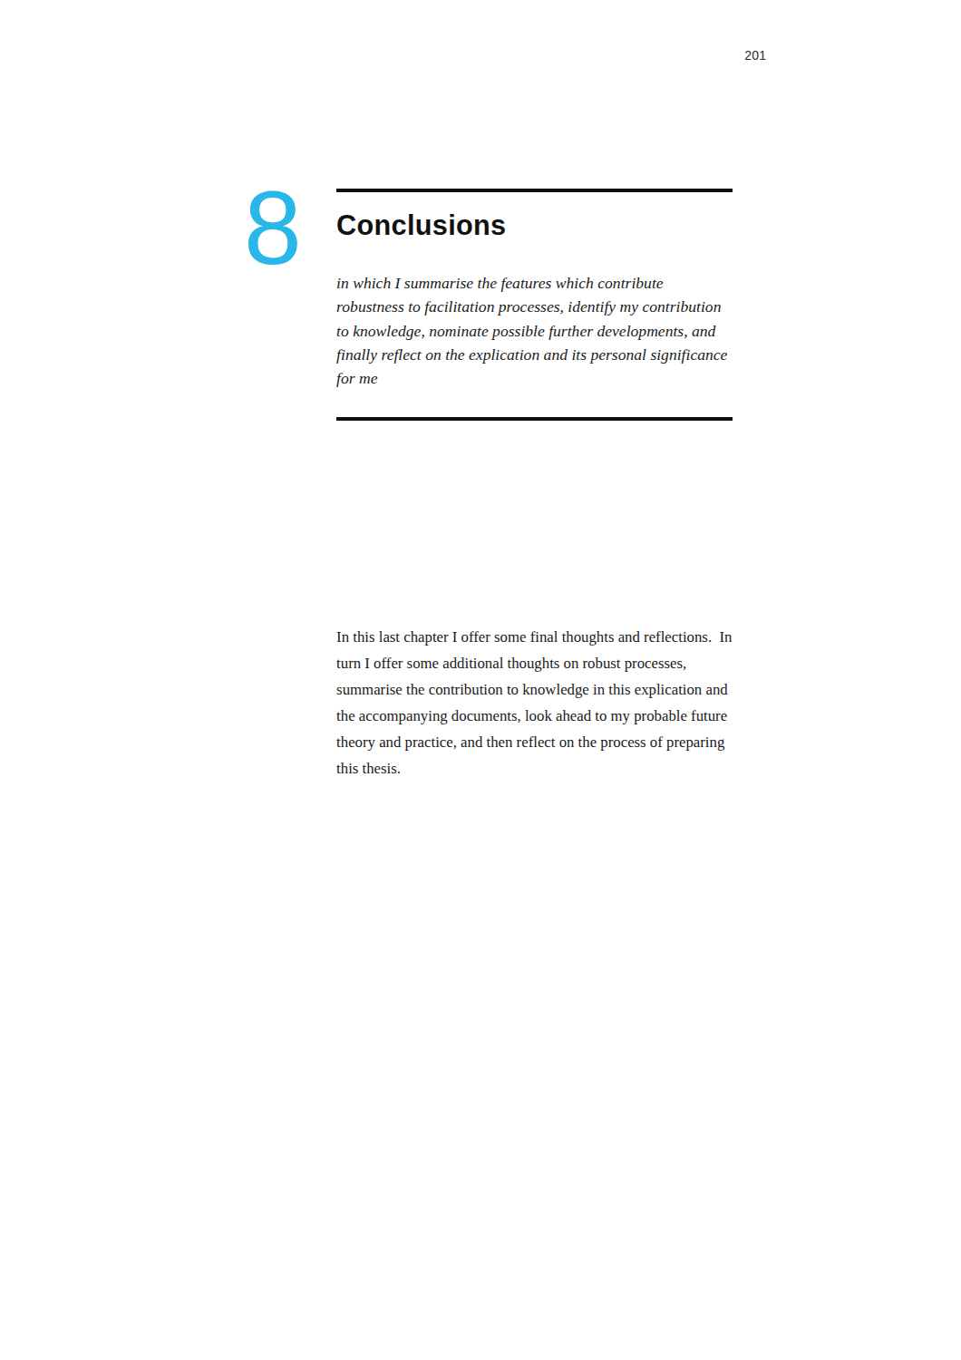201
8
Conclusions
in which I summarise the features which contribute robustness to facilitation processes, identify my contribution to knowledge, nominate possible further developments, and finally reflect on the explication and its personal significance for me
In this last chapter I offer some final thoughts and reflections. In turn I offer some additional thoughts on robust processes, summarise the contribution to knowledge in this explication and the accompanying documents, look ahead to my probable future theory and practice, and then reflect on the process of preparing this thesis.